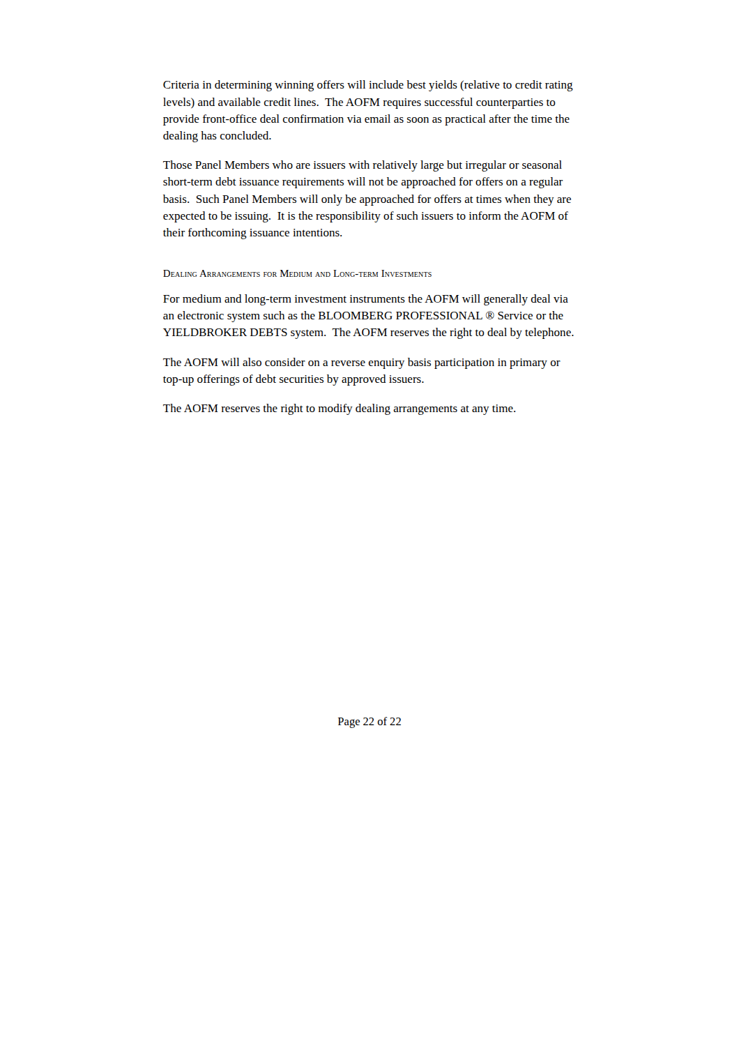Criteria in determining winning offers will include best yields (relative to credit rating levels) and available credit lines. The AOFM requires successful counterparties to provide front-office deal confirmation via email as soon as practical after the time the dealing has concluded.
Those Panel Members who are issuers with relatively large but irregular or seasonal short-term debt issuance requirements will not be approached for offers on a regular basis. Such Panel Members will only be approached for offers at times when they are expected to be issuing. It is the responsibility of such issuers to inform the AOFM of their forthcoming issuance intentions.
Dealing Arrangements for Medium and Long-term Investments
For medium and long-term investment instruments the AOFM will generally deal via an electronic system such as the BLOOMBERG PROFESSIONAL ® Service or the YIELDBROKER DEBTS system. The AOFM reserves the right to deal by telephone.
The AOFM will also consider on a reverse enquiry basis participation in primary or top-up offerings of debt securities by approved issuers.
The AOFM reserves the right to modify dealing arrangements at any time.
Page 22 of 22